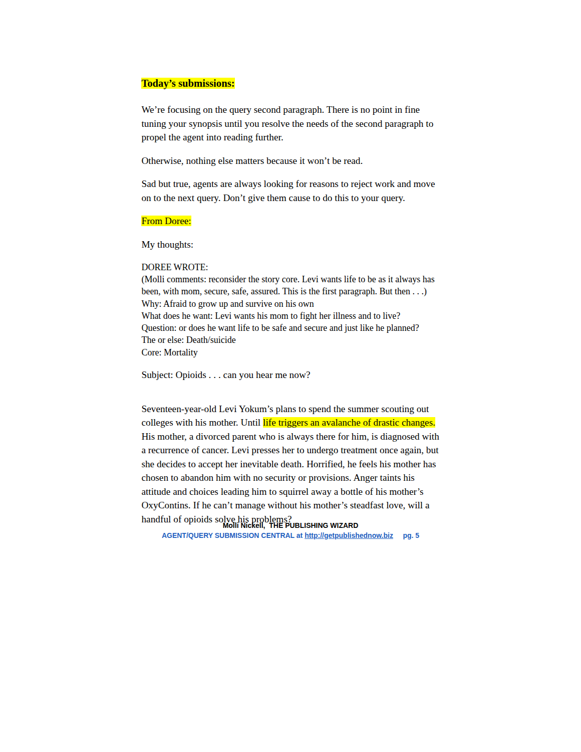Today’s submissions:
We’re focusing on the query second paragraph. There is no point in fine tuning your synopsis until you resolve the needs of the second paragraph to propel the agent into reading further.
Otherwise, nothing else matters because it won’t be read.
Sad but true, agents are always looking for reasons to reject work and move on to the next query. Don’t give them cause to do this to your query.
From Doree:
My thoughts:
DOREE WROTE:
(Molli comments: reconsider the story core. Levi wants life to be as it always has been, with mom, secure, safe, assured. This is the first paragraph. But then . . .)
Why: Afraid to grow up and survive on his own
What does he want: Levi wants his mom to fight her illness and to live?
Question: or does he want life to be safe and secure and just like he planned?
The or else: Death/suicide
Core: Mortality
Subject: Opioids . . . can you hear me now?
Seventeen-year-old Levi Yokum’s plans to spend the summer scouting out colleges with his mother. Until life triggers an avalanche of drastic changes. His mother, a divorced parent who is always there for him, is diagnosed with a recurrence of cancer. Levi presses her to undergo treatment once again, but she decides to accept her inevitable death. Horrified, he feels his mother has chosen to abandon him with no security or provisions. Anger taints his attitude and choices leading him to squirrel away a bottle of his mother’s OxyContins. If he can’t manage without his mother’s steadfast love, will a handful of opioids solve his problems?
Molli Nickell, THE PUBLISHING WIZARD
AGENT/QUERY SUBMISSION CENTRAL at http://getpublishednow.biz pg. 5